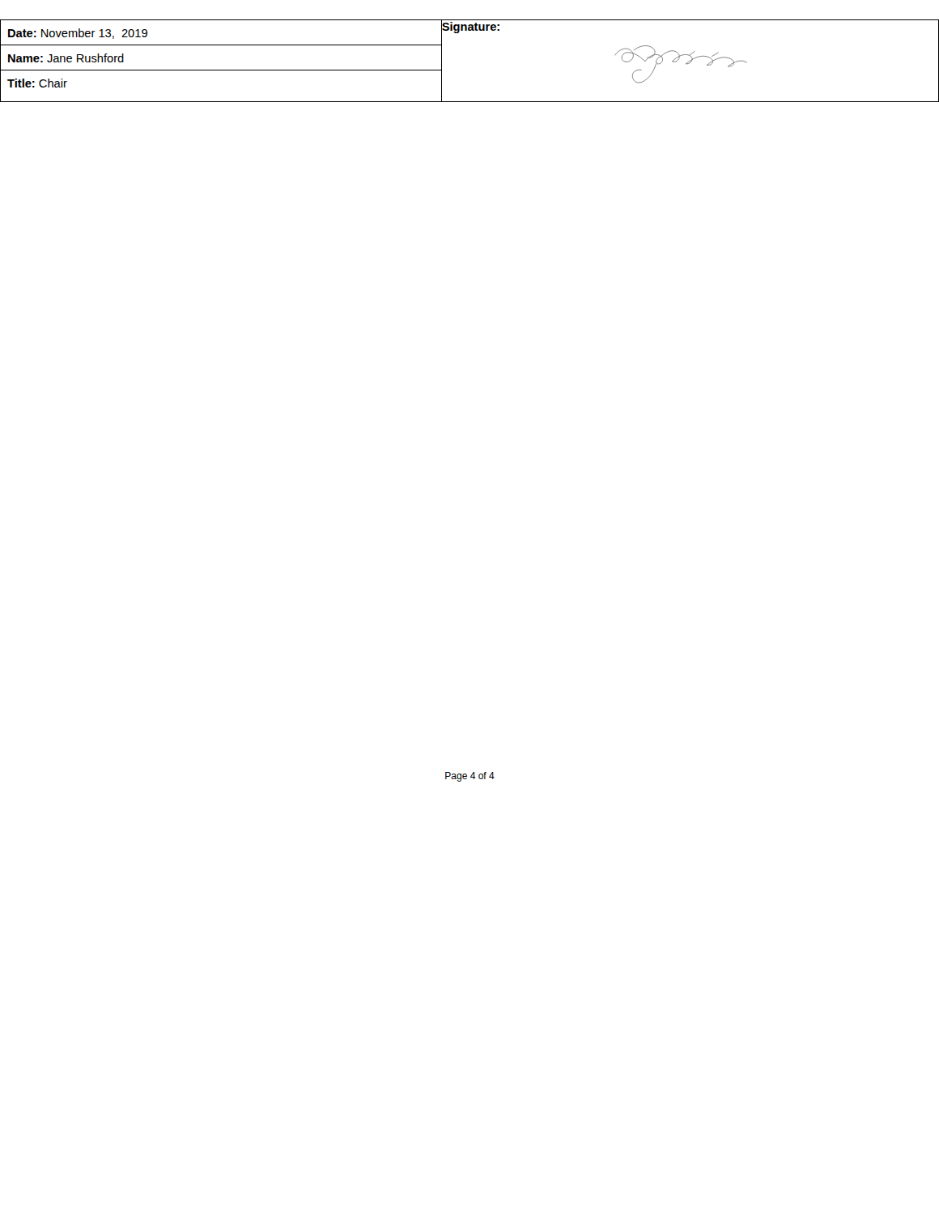| Date: November 13, 2019 Name: Jane Rushford Title: Chair | Signature: |
Page 4 of 4